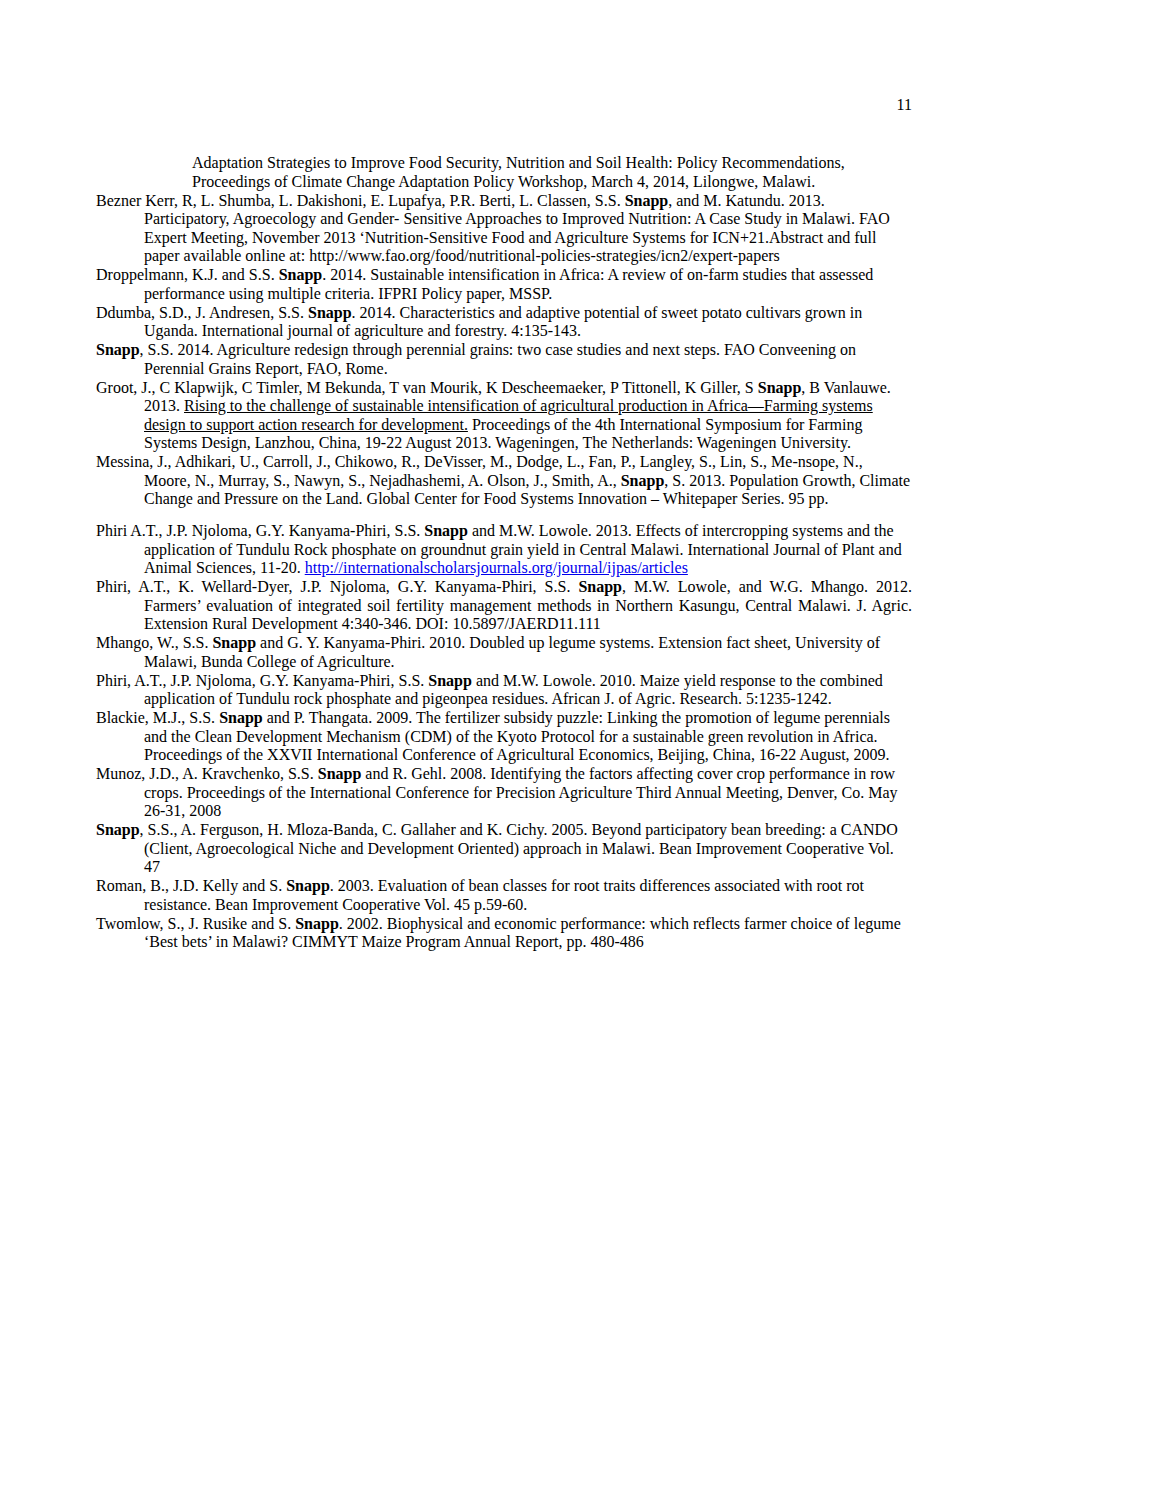11
Adaptation Strategies to Improve Food Security, Nutrition and Soil Health: Policy Recommendations, Proceedings of Climate Change Adaptation Policy Workshop, March 4, 2014, Lilongwe, Malawi.
Bezner Kerr, R, L. Shumba, L. Dakishoni, E. Lupafya, P.R. Berti, L. Classen, S.S. Snapp, and M. Katundu. 2013. Participatory, Agroecology and Gender- Sensitive Approaches to Improved Nutrition: A Case Study in Malawi. FAO Expert Meeting, November 2013 ‘Nutrition-Sensitive Food and Agriculture Systems for ICN+21.Abstract and full paper available online at: http://www.fao.org/food/nutritional-policies-strategies/icn2/expert-papers
Droppelmann, K.J. and S.S. Snapp. 2014. Sustainable intensification in Africa: A review of on-farm studies that assessed performance using multiple criteria. IFPRI Policy paper, MSSP.
Ddumba, S.D., J. Andresen, S.S. Snapp. 2014. Characteristics and adaptive potential of sweet potato cultivars grown in Uganda. International journal of agriculture and forestry. 4:135-143.
Snapp, S.S. 2014. Agriculture redesign through perennial grains: two case studies and next steps. FAO Conveening on Perennial Grains Report, FAO, Rome.
Groot, J., C Klapwijk, C Timler, M Bekunda, T van Mourik, K Descheemaeker, P Tittonell, K Giller, S Snapp, B Vanlauwe. 2013. Rising to the challenge of sustainable intensification of agricultural production in Africa—Farming systems design to support action research for development. Proceedings of the 4th International Symposium for Farming Systems Design, Lanzhou, China, 19-22 August 2013. Wageningen, The Netherlands: Wageningen University.
Messina, J., Adhikari, U., Carroll, J., Chikowo, R., DeVisser, M., Dodge, L., Fan, P., Langley, S., Lin, S., Me-nsope, N., Moore, N., Murray, S., Nawyn, S., Nejadhashemi, A. Olson, J., Smith, A., Snapp, S. 2013. Population Growth, Climate Change and Pressure on the Land. Global Center for Food Systems Innovation – Whitepaper Series. 95 pp.
Phiri A.T., J.P. Njoloma, G.Y. Kanyama-Phiri, S.S. Snapp and M.W. Lowole. 2013. Effects of intercropping systems and the application of Tundulu Rock phosphate on groundnut grain yield in Central Malawi. International Journal of Plant and Animal Sciences, 11-20. http://internationalscholarsjournals.org/journal/ijpas/articles
Phiri, A.T., K. Wellard-Dyer, J.P. Njoloma, G.Y. Kanyama-Phiri, S.S. Snapp, M.W. Lowole, and W.G. Mhango. 2012. Farmers’ evaluation of integrated soil fertility management methods in Northern Kasungu, Central Malawi. J. Agric. Extension Rural Development 4:340-346. DOI: 10.5897/JAERD11.111
Mhango, W., S.S. Snapp and G. Y. Kanyama-Phiri. 2010. Doubled up legume systems. Extension fact sheet, University of Malawi, Bunda College of Agriculture.
Phiri, A.T., J.P. Njoloma, G.Y. Kanyama-Phiri, S.S. Snapp and M.W. Lowole. 2010. Maize yield response to the combined application of Tundulu rock phosphate and pigeonpea residues. African J. of Agric. Research. 5:1235-1242.
Blackie, M.J., S.S. Snapp and P. Thangata. 2009. The fertilizer subsidy puzzle: Linking the promotion of legume perennials and the Clean Development Mechanism (CDM) of the Kyoto Protocol for a sustainable green revolution in Africa. Proceedings of the XXVII International Conference of Agricultural Economics, Beijing, China, 16-22 August, 2009.
Munoz, J.D., A. Kravchenko, S.S. Snapp and R. Gehl. 2008. Identifying the factors affecting cover crop performance in row crops. Proceedings of the International Conference for Precision Agriculture Third Annual Meeting, Denver, Co. May 26-31, 2008
Snapp, S.S., A. Ferguson, H. Mloza-Banda, C. Gallaher and K. Cichy. 2005. Beyond participatory bean breeding: a CANDO (Client, Agroecological Niche and Development Oriented) approach in Malawi. Bean Improvement Cooperative Vol. 47
Roman, B., J.D. Kelly and S. Snapp. 2003. Evaluation of bean classes for root traits differences associated with root rot resistance. Bean Improvement Cooperative Vol. 45 p.59-60.
Twomlow, S., J. Rusike and S. Snapp. 2002. Biophysical and economic performance: which reflects farmer choice of legume ‘Best bets’ in Malawi? CIMMYT Maize Program Annual Report, pp. 480-486